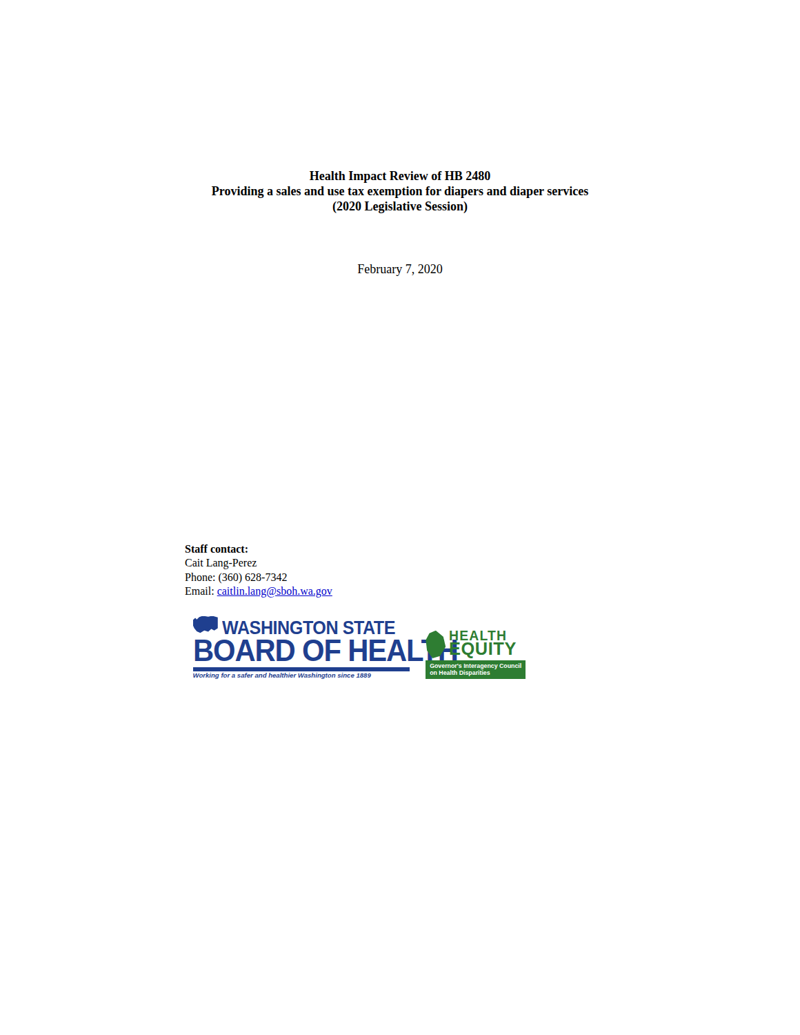Health Impact Review of HB 2480
Providing a sales and use tax exemption for diapers and diaper services
(2020 Legislative Session)
February 7, 2020
Staff contact:
Cait Lang-Perez
Phone: (360) 628-7342
Email: caitlin.lang@sboh.wa.gov
WASHINGTON STATE
BOARD OF HEALTH
Working for a safer and healthier Washington since 1889
HEALTH
EQUITY
Governor's Interagency Council
on Health Disparities